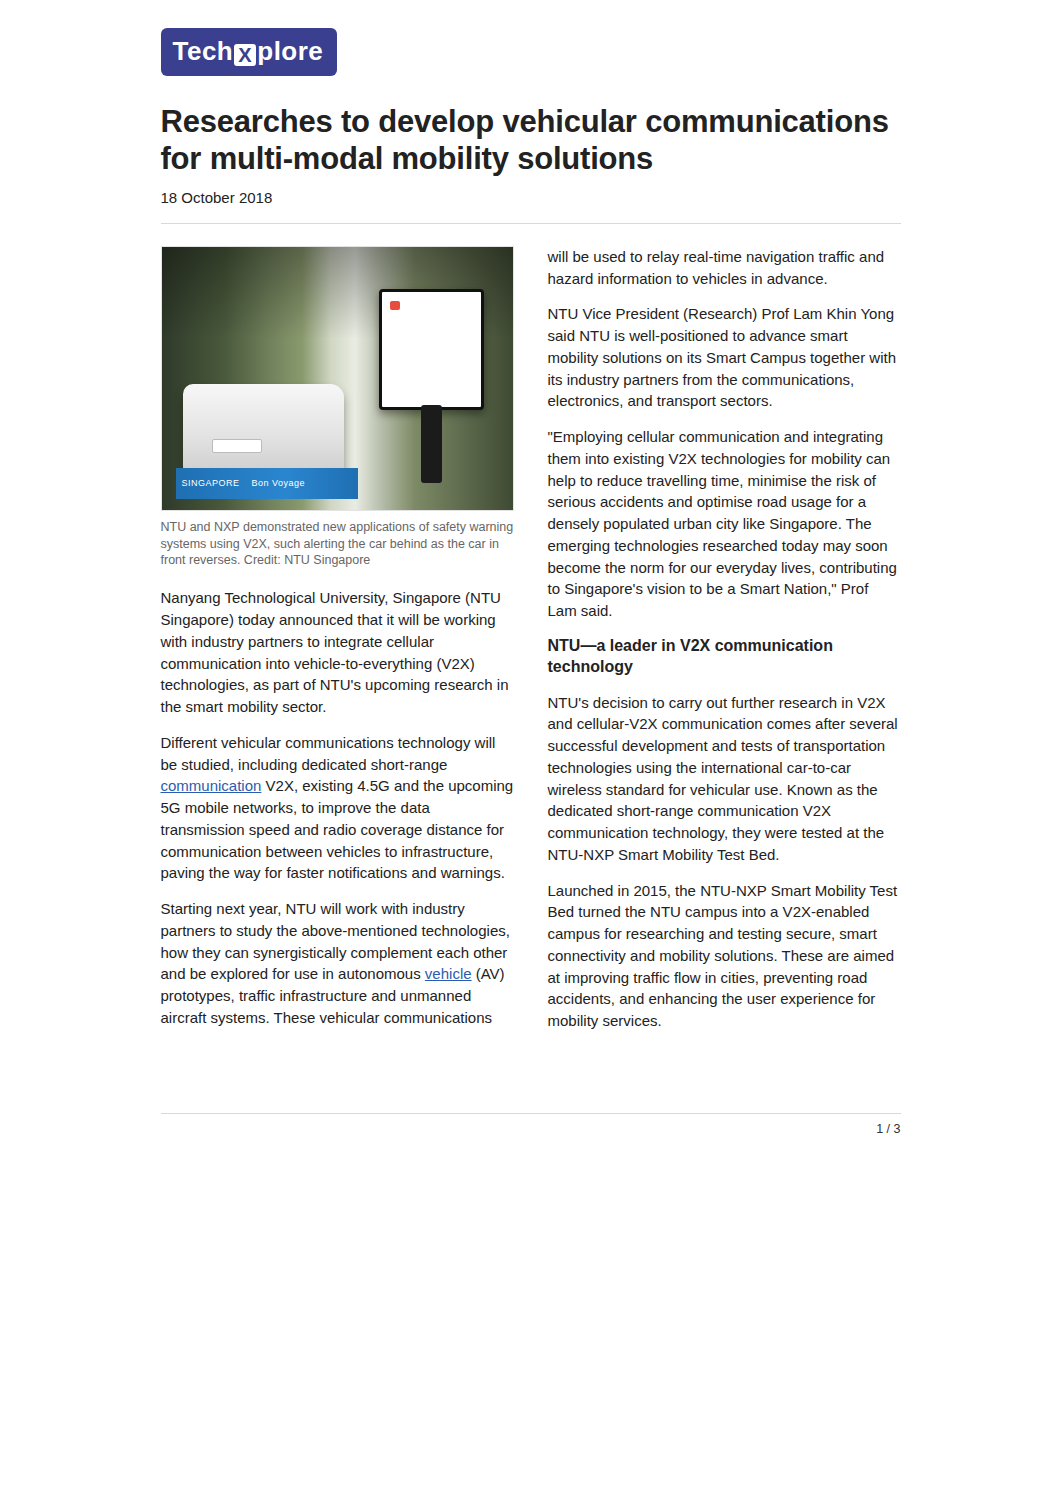Tech Xplore
Researches to develop vehicular communications for multi-modal mobility solutions
18 October 2018
SINGAPORE Bon Voyage
NTU and NXP demonstrated new applications of safety warning systems using V2X, such alerting the car behind as the car in front reverses. Credit: NTU Singapore
Nanyang Technological University, Singapore (NTU Singapore) today announced that it will be working with industry partners to integrate cellular communication into vehicle-to-everything (V2X) technologies, as part of NTU's upcoming research in the smart mobility sector.
Different vehicular communications technology will be studied, including dedicated short-range communication V2X, existing 4.5G and the upcoming 5G mobile networks, to improve the data transmission speed and radio coverage distance for communication between vehicles to infrastructure, paving the way for faster notifications and warnings.
Starting next year, NTU will work with industry partners to study the above-mentioned technologies, how they can synergistically complement each other and be explored for use in autonomous vehicle (AV) prototypes, traffic infrastructure and unmanned aircraft systems. These vehicular communications will be used to relay real-time navigation traffic and hazard information to vehicles in advance.
NTU Vice President (Research) Prof Lam Khin Yong said NTU is well-positioned to advance smart mobility solutions on its Smart Campus together with its industry partners from the communications, electronics, and transport sectors.
"Employing cellular communication and integrating them into existing V2X technologies for mobility can help to reduce travelling time, minimise the risk of serious accidents and optimise road usage for a densely populated urban city like Singapore. The emerging technologies researched today may soon become the norm for our everyday lives, contributing to Singapore's vision to be a Smart Nation," Prof Lam said.
NTU—a leader in V2X communication technology
NTU's decision to carry out further research in V2X and cellular-V2X communication comes after several successful development and tests of transportation technologies using the international car-to-car wireless standard for vehicular use. Known as the dedicated short-range communication V2X communication technology, they were tested at the NTU-NXP Smart Mobility Test Bed.
Launched in 2015, the NTU-NXP Smart Mobility Test Bed turned the NTU campus into a V2X-enabled campus for researching and testing secure, smart connectivity and mobility solutions. These are aimed at improving traffic flow in cities, preventing road accidents, and enhancing the user experience for mobility services.
1 / 3